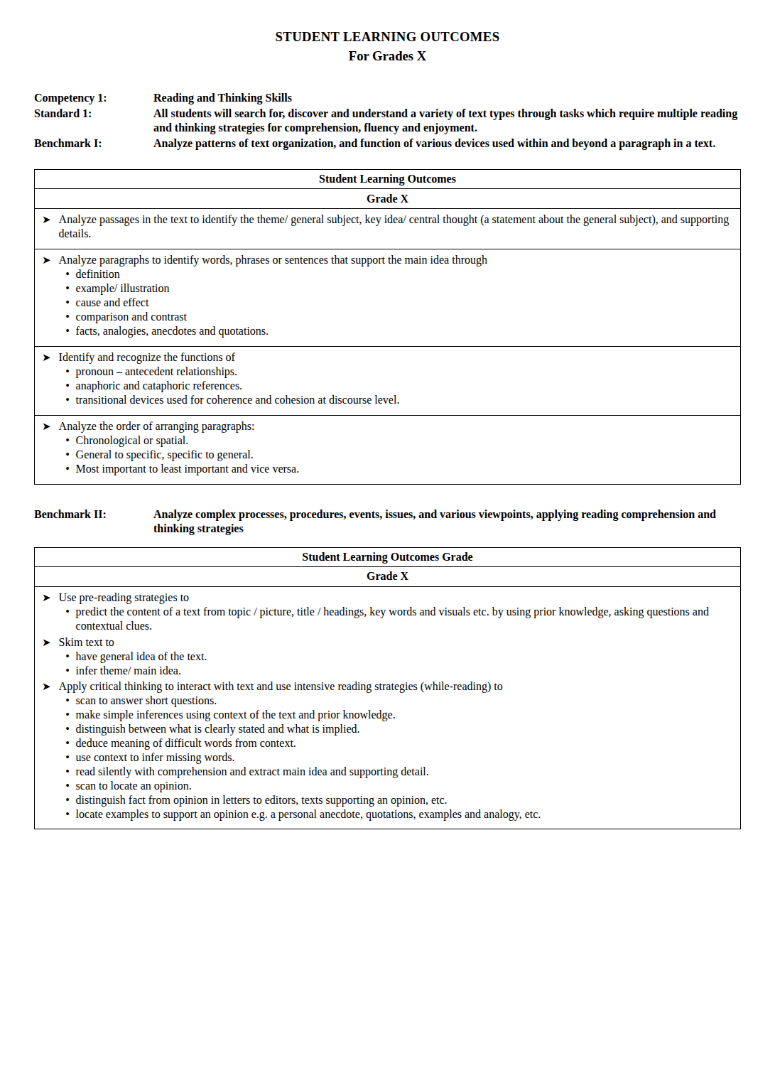STUDENT LEARNING OUTCOMES
For Grades X
Competency 1:
Reading and Thinking Skills
Standard 1:
All students will search for, discover and understand a variety of text types through tasks which require multiple reading and thinking strategies for comprehension, fluency and enjoyment.
Benchmark I:
Analyze patterns of text organization, and function of various devices used within and beyond a paragraph in a text.
| Student Learning Outcomes |
| --- |
| Grade X |
| Analyze passages in the text to identify the theme/ general subject, key idea/ central thought (a statement about the general subject), and supporting details. |
| Analyze paragraphs to identify words, phrases or sentences that support the main idea through definition example/ illustration cause and effect comparison and contrast facts, analogies, anecdotes and quotations. |
| Identify and recognize the functions of pronoun – antecedent relationships. anaphoric and cataphoric references. transitional devices used for coherence and cohesion at discourse level. |
| Analyze the order of arranging paragraphs: Chronological or spatial. General to specific, specific to general. Most important to least important and vice versa. |
Benchmark II:
Analyze complex processes, procedures, events, issues, and various viewpoints, applying reading comprehension and thinking strategies
| Student Learning Outcomes Grade |
| --- |
| Grade X |
| Use pre-reading strategies to predict the content of a text from topic / picture, title / headings, key words and visuals etc. by using prior knowledge, asking questions and contextual clues. Skim text to have general idea of the text. infer theme/ main idea. Apply critical thinking to interact with text and use intensive reading strategies (while-reading) to scan to answer short questions. make simple inferences using context of the text and prior knowledge. distinguish between what is clearly stated and what is implied. deduce meaning of difficult words from context. use context to infer missing words. read silently with comprehension and extract main idea and supporting detail. scan to locate an opinion. distinguish fact from opinion in letters to editors, texts supporting an opinion, etc. locate examples to support an opinion e.g. a personal anecdote, quotations, examples and analogy, etc. |